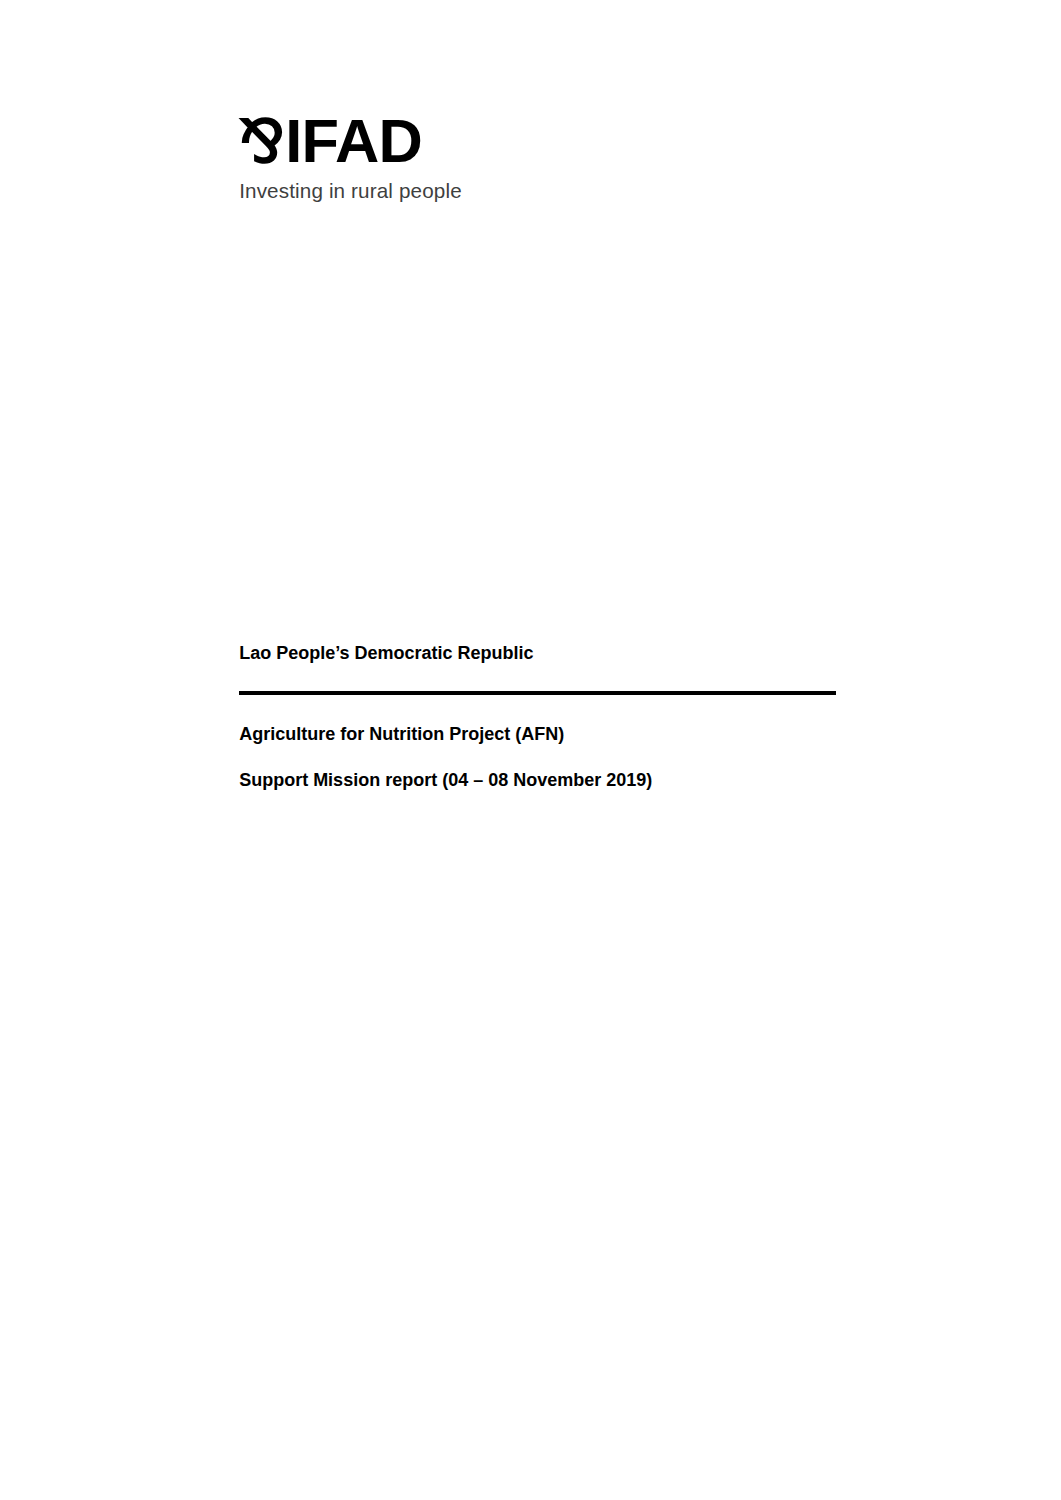⅋IFAD Investing in rural people
Lao People’s Democratic Republic
Agriculture for Nutrition Project (AFN)
Support Mission report (04 – 08 November 2019)